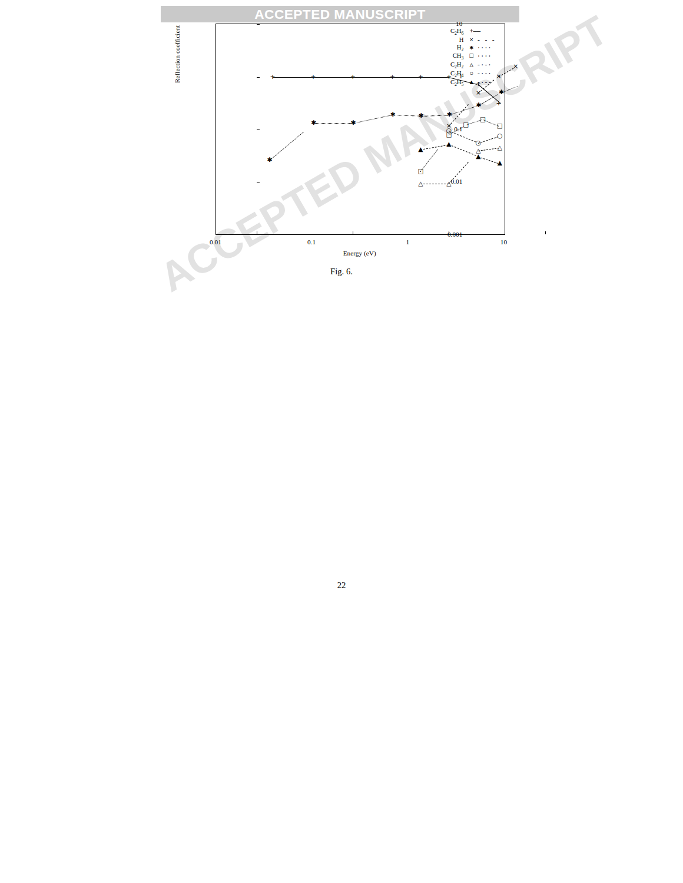ACCEPTED MANUSCRIPT
ACCEPTED MANUSCRIPT
C2H6 +—— H × - - - H2 ✱ ···· CH3 □ ···· C2H2 △ -·-· C2H4 ○ -·-· C2H5 ▲ -·-·
+
+
+
+
+
+
+
+
✱
✱
✱
✱
✱
✱
✱
✱
×
×
×
×
□
□
□
□
□
△
△
△
△
○
○
○
▲
▲
▲
▲
Reflection coefficient
10
1
0.1
0.01
0.001
0.01
0.1
1
10
Energy (eV)
Fig. 6.
22